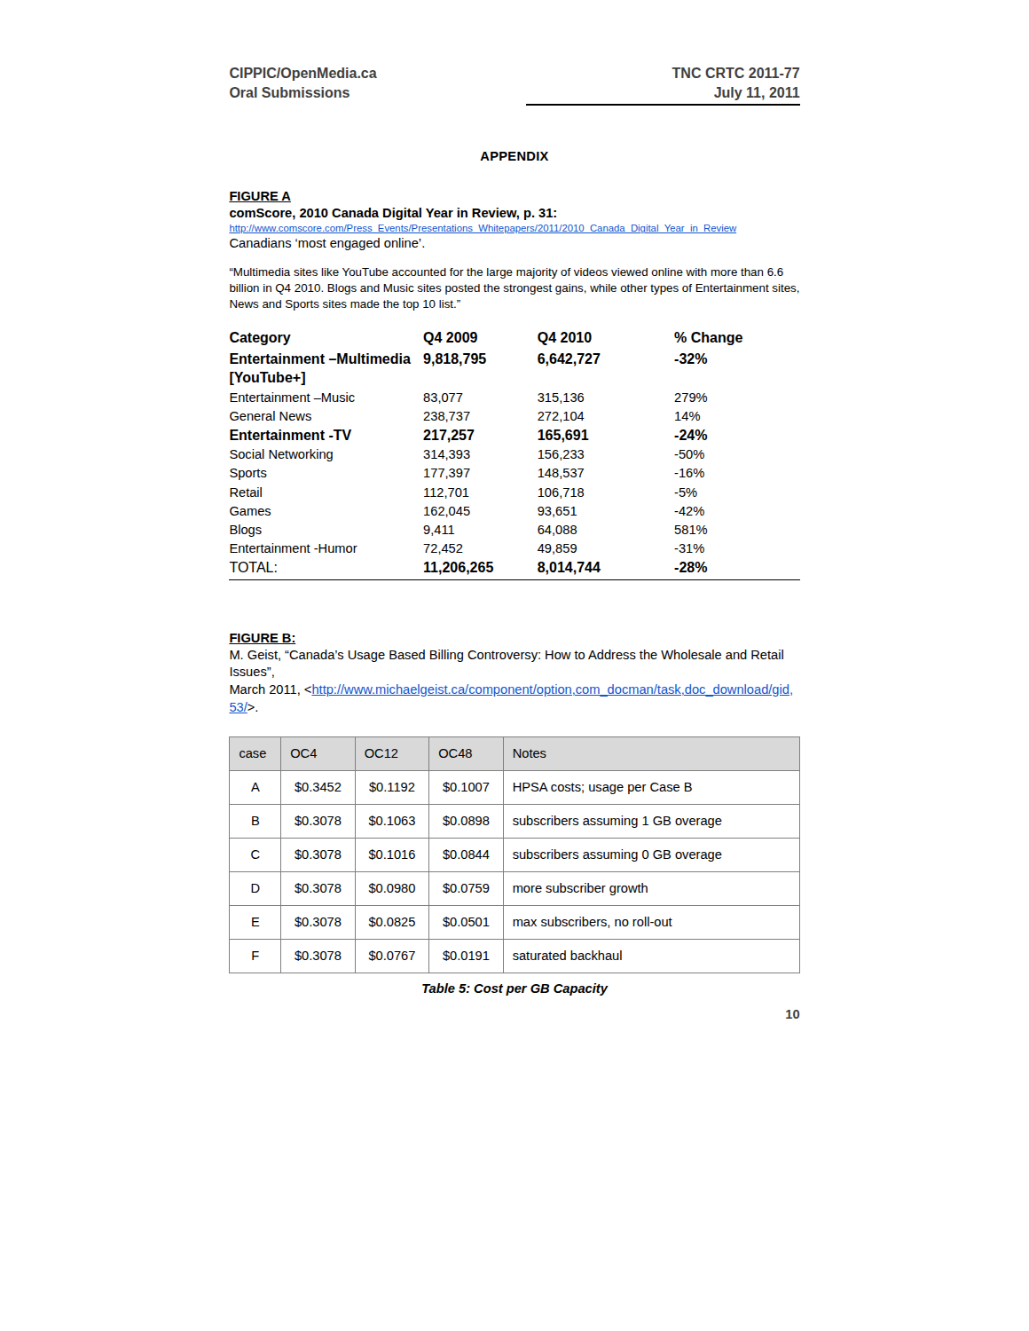CIPPIC/OpenMedia.ca
Oral Submissions
TNC CRTC 2011-77
July 11, 2011
APPENDIX
FIGURE A
comScore, 2010 Canada Digital Year in Review, p. 31:
http://www.comscore.com/Press_Events/Presentations_Whitepapers/2011/2010_Canada_Digital_Year_in_Review
Canadians ‘most engaged online’.
“Multimedia sites like YouTube accounted for the large majority of videos viewed online with more than 6.6 billion in Q4 2010. Blogs and Music sites posted the strongest gains, while other types of Entertainment sites, News and Sports sites made the top 10 list.”
| Category | Q4 2009 | Q4 2010 | % Change |
| Entertainment –Multimedia [YouTube+] | 9,818,795 | 6,642,727 | -32% |
| Entertainment –Music | 83,077 | 315,136 | 279% |
| General News | 238,737 | 272,104 | 14% |
| Entertainment -TV | 217,257 | 165,691 | -24% |
| Social Networking | 314,393 | 156,233 | -50% |
| Sports | 177,397 | 148,537 | -16% |
| Retail | 112,701 | 106,718 | -5% |
| Games | 162,045 | 93,651 | -42% |
| Blogs | 9,411 | 64,088 | 581% |
| Entertainment -Humor | 72,452 | 49,859 | -31% |
| TOTAL: | 11,206,265 | 8,014,744 | -28% |
FIGURE B:
M. Geist, “Canada’s Usage Based Billing Controversy: How to Address the Wholesale and Retail Issues”,
March 2011, <http://www.michaelgeist.ca/component/option,com_docman/task,doc_download/gid,53/>.
| case | OC4 | OC12 | OC48 | Notes |
| --- | --- | --- | --- | --- |
| A | $0.3452 | $0.1192 | $0.1007 | HPSA costs; usage per Case B |
| B | $0.3078 | $0.1063 | $0.0898 | subscribers assuming 1 GB overage |
| C | $0.3078 | $0.1016 | $0.0844 | subscribers assuming 0 GB overage |
| D | $0.3078 | $0.0980 | $0.0759 | more subscriber growth |
| E | $0.3078 | $0.0825 | $0.0501 | max subscribers, no roll-out |
| F | $0.3078 | $0.0767 | $0.0191 | saturated backhaul |
Table 5: Cost per GB Capacity
10